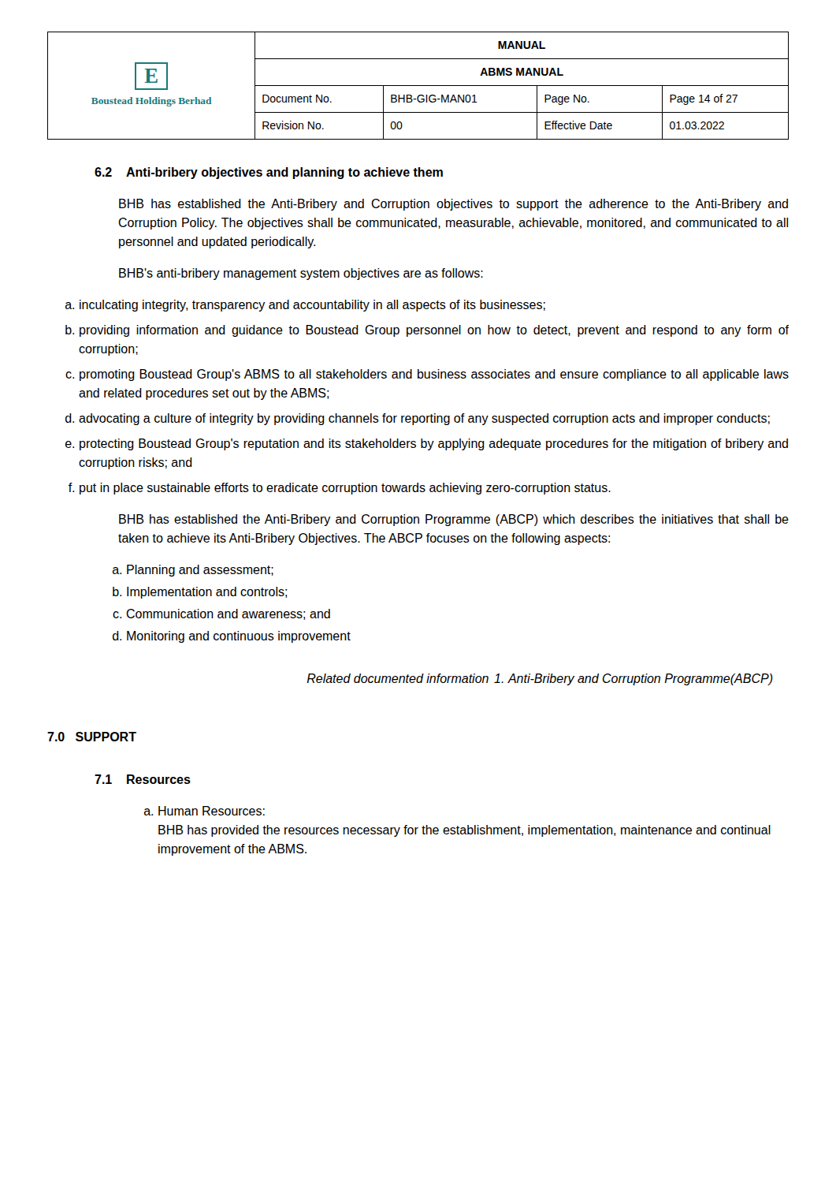| E Boustead Holdings Berhad | MANUAL |
| ABMS MANUAL |
| Document No. | BHB-GIG-MAN01 | Page No. | Page 14 of 27 |
| Revision No. | 00 | Effective Date | 01.03.2022 |
6.2 Anti-bribery objectives and planning to achieve them
BHB has established the Anti-Bribery and Corruption objectives to support the adherence to the Anti-Bribery and Corruption Policy. The objectives shall be communicated, measurable, achievable, monitored, and communicated to all personnel and updated periodically.
BHB's anti-bribery management system objectives are as follows:
inculcating integrity, transparency and accountability in all aspects of its businesses;
providing information and guidance to Boustead Group personnel on how to detect, prevent and respond to any form of corruption;
promoting Boustead Group's ABMS to all stakeholders and business associates and ensure compliance to all applicable laws and related procedures set out by the ABMS;
advocating a culture of integrity by providing channels for reporting of any suspected corruption acts and improper conducts;
protecting Boustead Group's reputation and its stakeholders by applying adequate procedures for the mitigation of bribery and corruption risks; and
put in place sustainable efforts to eradicate corruption towards achieving zero-corruption status.
BHB has established the Anti-Bribery and Corruption Programme (ABCP) which describes the initiatives that shall be taken to achieve its Anti-Bribery Objectives. The ABCP focuses on the following aspects:
Planning and assessment;
Implementation and controls;
Communication and awareness; and
Monitoring and continuous improvement
Related documented information
Anti-Bribery and Corruption Programme(ABCP)
7.0 SUPPORT
7.1 Resources
Human Resources:
BHB has provided the resources necessary for the establishment, implementation, maintenance and continual improvement of the ABMS.